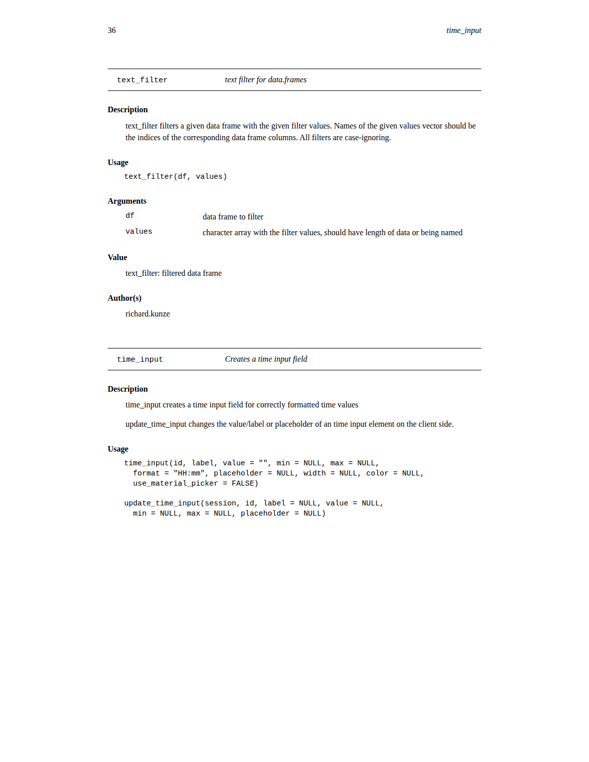36 time_input
text_filter text filter for data.frames
Description
text_filter filters a given data frame with the given filter values. Names of the given values vector should be the indices of the corresponding data frame columns. All filters are case-ignoring.
Usage
text_filter(df, values)
Arguments
df
data frame to filter
values
character array with the filter values, should have length of data or being named
Value
text_filter: filtered data frame
Author(s)
richard.kunze
time_input Creates a time input field
Description
time_input creates a time input field for correctly formatted time values
update_time_input changes the value/label or placeholder of an time input element on the client side.
Usage
time_input(id, label, value = "", min = NULL, max = NULL,
  format = "HH:mm", placeholder = NULL, width = NULL, color = NULL,
  use_material_picker = FALSE)

update_time_input(session, id, label = NULL, value = NULL,
  min = NULL, max = NULL, placeholder = NULL)